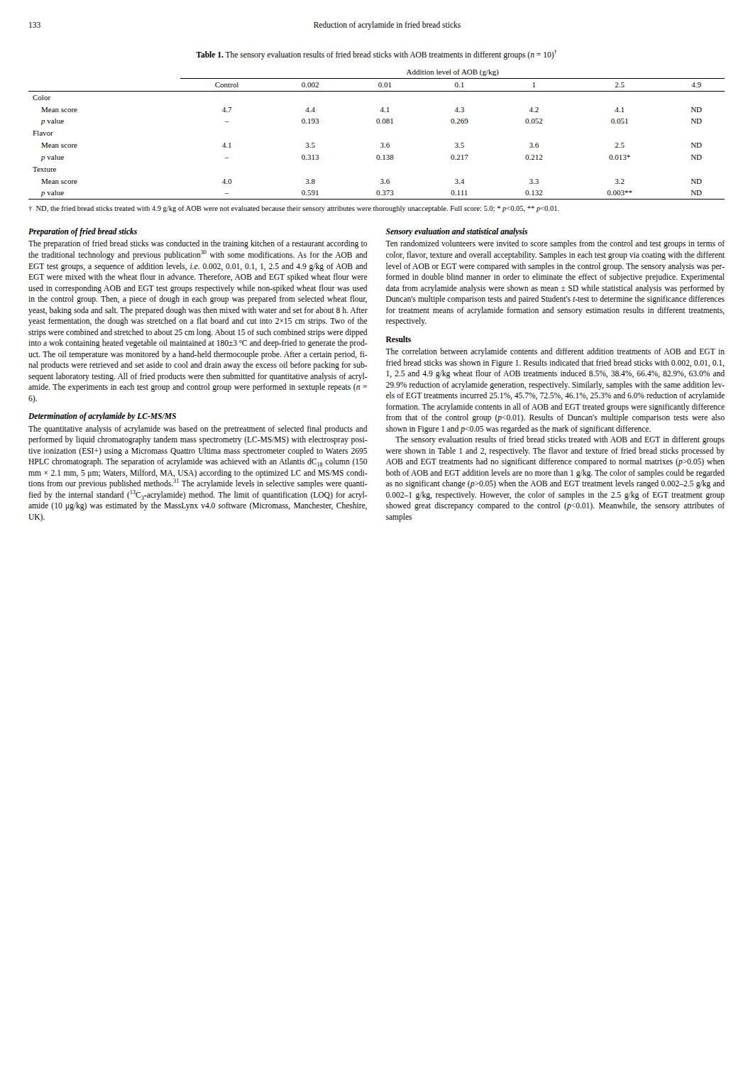133
Reduction of acrylamide in fried bread sticks
Table 1. The sensory evaluation results of fried bread sticks with AOB treatments in different groups ( n = 10) †
| | Addition level of AOB (g/kg) |
| | Control | 0.002 | 0.01 | 0.1 | 1 | 2.5 | 4.9 |
| Color | | | | | | | |
| Mean score | 4.7 | 4.4 | 4.1 | 4.3 | 4.2 | 4.1 | ND |
| p value | – | 0.193 | 0.081 | 0.269 | 0.052 | 0.051 | ND |
| Flavor | | | | | | | |
| Mean score | 4.1 | 3.5 | 3.6 | 3.5 | 3.6 | 2.5 | ND |
| p value | – | 0.313 | 0.138 | 0.217 | 0.212 | 0.013* | ND |
| Texture | | | | | | | |
| Mean score | 4.0 | 3.8 | 3.6 | 3.4 | 3.3 | 3.2 | ND |
| p value | – | 0.591 | 0.373 | 0.111 | 0.132 | 0.003** | ND |
† ND, the fried bread sticks treated with 4.9 g/kg of AOB were not evaluated because their sensory attributes were thoroughly unacceptable. Full score: 5.0; * p<0.05, ** p<0.01.
Preparation of fried bread sticks
The preparation of fried bread sticks was conducted in the training kitchen of a restaurant according to the traditional technology and previous publication30 with some modifications. As for the AOB and EGT test groups, a sequence of addition levels, i.e. 0.002, 0.01, 0.1, 1, 2.5 and 4.9 g/kg of AOB and EGT were mixed with the wheat flour in advance. Therefore, AOB and EGT spiked wheat flour were used in corresponding AOB and EGT test groups respectively while non-spiked wheat flour was used in the control group. Then, a piece of dough in each group was prepared from selected wheat flour, yeast, baking soda and salt. The prepared dough was then mixed with water and set for about 8 h. After yeast fermentation, the dough was stretched on a flat board and cut into 2×15 cm strips. Two of the strips were combined and stretched to about 25 cm long. About 15 of such combined strips were dipped into a wok containing heated vegetable oil maintained at 180±3 ºC and deep-fried to generate the product. The oil temperature was monitored by a hand-held thermocouple probe. After a certain period, final products were retrieved and set aside to cool and drain away the excess oil before packing for subsequent laboratory testing. All of fried products were then submitted for quantitative analysis of acrylamide. The experiments in each test group and control group were performed in sextuple repeats (n = 6).
Determination of acrylamide by LC-MS/MS
The quantitative analysis of acrylamide was based on the pretreatment of selected final products and performed by liquid chromatography tandem mass spectrometry (LC-MS/MS) with electrospray positive ionization (ESI+) using a Micromass Quattro Ultima mass spectrometer coupled to Waters 2695 HPLC chromatograph. The separation of acrylamide was achieved with an Atlantis dC18 column (150 mm × 2.1 mm, 5 μm; Waters, Milford, MA, USA) according to the optimized LC and MS/MS conditions from our previous published methods.31 The acrylamide levels in selective samples were quantified by the internal standard (13C3-acrylamide) method. The limit of quantification (LOQ) for acrylamide (10 μg/kg) was estimated by the MassLynx v4.0 software (Micromass, Manchester, Cheshire, UK).
Sensory evaluation and statistical analysis
Ten randomized volunteers were invited to score samples from the control and test groups in terms of color, flavor, texture and overall acceptability. Samples in each test group via coating with the different level of AOB or EGT were compared with samples in the control group. The sensory analysis was performed in double blind manner in order to eliminate the effect of subjective prejudice. Experimental data from acrylamide analysis were shown as mean ± SD while statistical analysis was performed by Duncan's multiple comparison tests and paired Student's t-test to determine the significance differences for treatment means of acrylamide formation and sensory estimation results in different treatments, respectively.
Results
The correlation between acrylamide contents and different addition treatments of AOB and EGT in fried bread sticks was shown in Figure 1. Results indicated that fried bread sticks with 0.002, 0.01, 0.1, 1, 2.5 and 4.9 g/kg wheat flour of AOB treatments induced 8.5%, 38.4%, 66.4%, 82.9%, 63.0% and 29.9% reduction of acrylamide generation, respectively. Similarly, samples with the same addition levels of EGT treatments incurred 25.1%, 45.7%, 72.5%, 46.1%, 25.3% and 6.0% reduction of acrylamide formation. The acrylamide contents in all of AOB and EGT treated groups were significantly difference from that of the control group (p<0.01). Results of Duncan's multiple comparison tests were also shown in Figure 1 and p<0.05 was regarded as the mark of significant difference.
The sensory evaluation results of fried bread sticks treated with AOB and EGT in different groups were shown in Table 1 and 2, respectively. The flavor and texture of fried bread sticks processed by AOB and EGT treatments had no significant difference compared to normal matrixes (p>0.05) when both of AOB and EGT addition levels are no more than 1 g/kg. The color of samples could be regarded as no significant change (p>0.05) when the AOB and EGT treatment levels ranged 0.002–2.5 g/kg and 0.002–1 g/kg, respectively. However, the color of samples in the 2.5 g/kg of EGT treatment group showed great discrepancy compared to the control (p<0.01). Meanwhile, the sensory attributes of samples